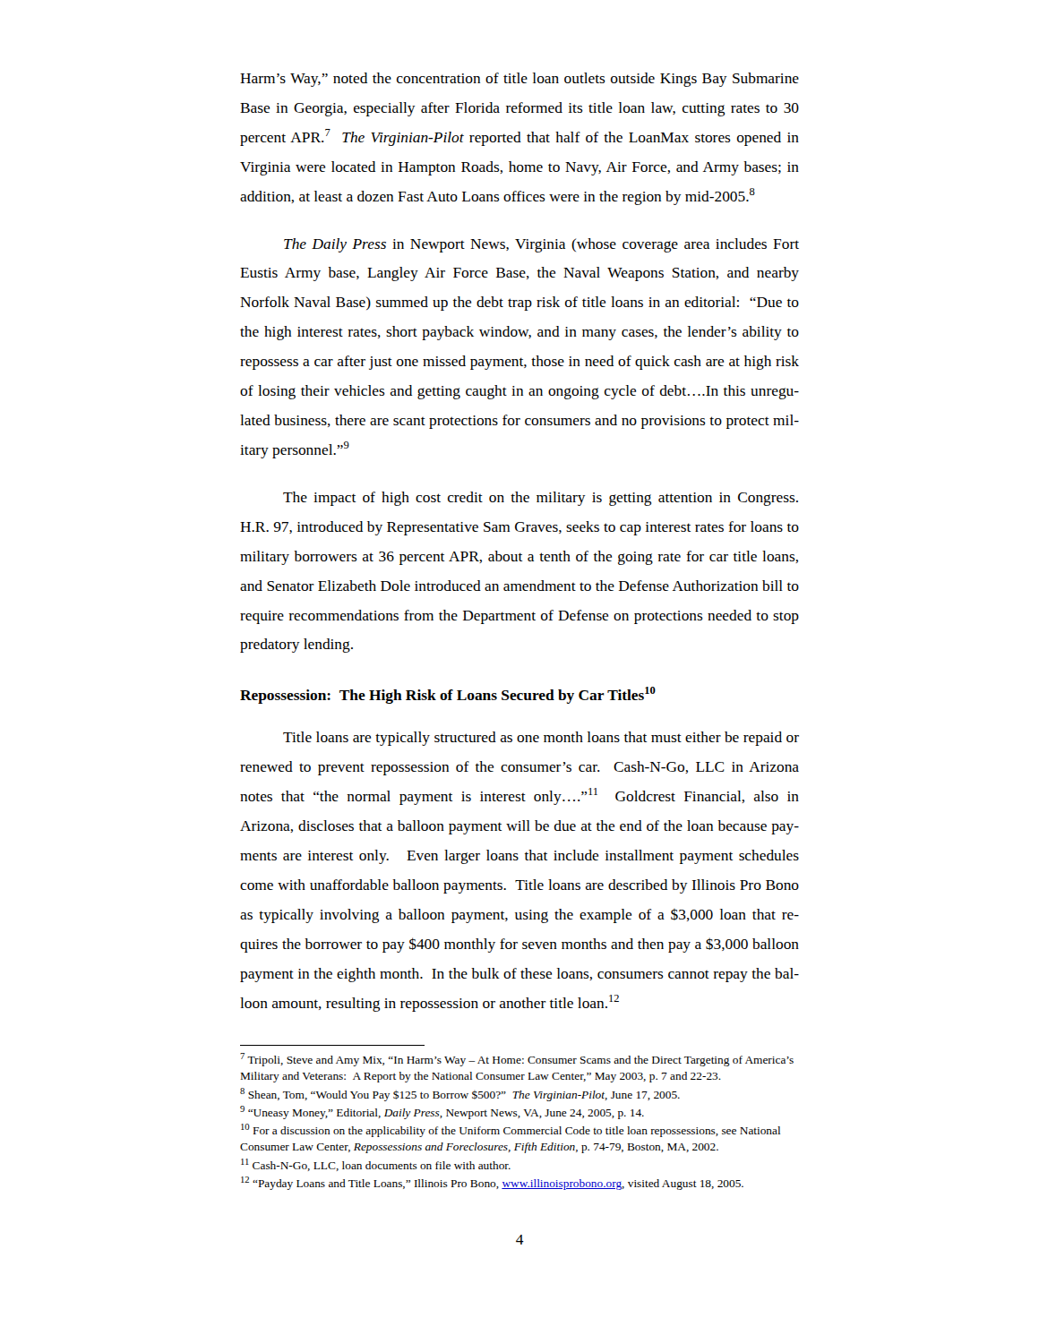Harm’s Way,” noted the concentration of title loan outlets outside Kings Bay Submarine Base in Georgia, especially after Florida reformed its title loan law, cutting rates to 30 percent APR.7 The Virginian-Pilot reported that half of the LoanMax stores opened in Virginia were located in Hampton Roads, home to Navy, Air Force, and Army bases; in addition, at least a dozen Fast Auto Loans offices were in the region by mid-2005.8
The Daily Press in Newport News, Virginia (whose coverage area includes Fort Eustis Army base, Langley Air Force Base, the Naval Weapons Station, and nearby Norfolk Naval Base) summed up the debt trap risk of title loans in an editorial: “Due to the high interest rates, short payback window, and in many cases, the lender’s ability to repossess a car after just one missed payment, those in need of quick cash are at high risk of losing their vehicles and getting caught in an ongoing cycle of debt….In this unregulated business, there are scant protections for consumers and no provisions to protect military personnel.”9
The impact of high cost credit on the military is getting attention in Congress. H.R. 97, introduced by Representative Sam Graves, seeks to cap interest rates for loans to military borrowers at 36 percent APR, about a tenth of the going rate for car title loans, and Senator Elizabeth Dole introduced an amendment to the Defense Authorization bill to require recommendations from the Department of Defense on protections needed to stop predatory lending.
Repossession: The High Risk of Loans Secured by Car Titles10
Title loans are typically structured as one month loans that must either be repaid or renewed to prevent repossession of the consumer’s car. Cash-N-Go, LLC in Arizona notes that “the normal payment is interest only….”11 Goldcrest Financial, also in Arizona, discloses that a balloon payment will be due at the end of the loan because payments are interest only. Even larger loans that include installment payment schedules come with unaffordable balloon payments. Title loans are described by Illinois Pro Bono as typically involving a balloon payment, using the example of a $3,000 loan that requires the borrower to pay $400 monthly for seven months and then pay a $3,000 balloon payment in the eighth month. In the bulk of these loans, consumers cannot repay the balloon amount, resulting in repossession or another title loan.12
7 Tripoli, Steve and Amy Mix, “In Harm’s Way – At Home: Consumer Scams and the Direct Targeting of America’s Military and Veterans: A Report by the National Consumer Law Center,” May 2003, p. 7 and 22-23.
8 Shean, Tom, “Would You Pay $125 to Borrow $500?” The Virginian-Pilot, June 17, 2005.
9 “Uneasy Money,” Editorial, Daily Press, Newport News, VA, June 24, 2005, p. 14.
10 For a discussion on the applicability of the Uniform Commercial Code to title loan repossessions, see National Consumer Law Center, Repossessions and Foreclosures, Fifth Edition, p. 74-79, Boston, MA, 2002.
11 Cash-N-Go, LLC, loan documents on file with author.
12 “Payday Loans and Title Loans,” Illinois Pro Bono, www.illinoisprobono.org, visited August 18, 2005.
4